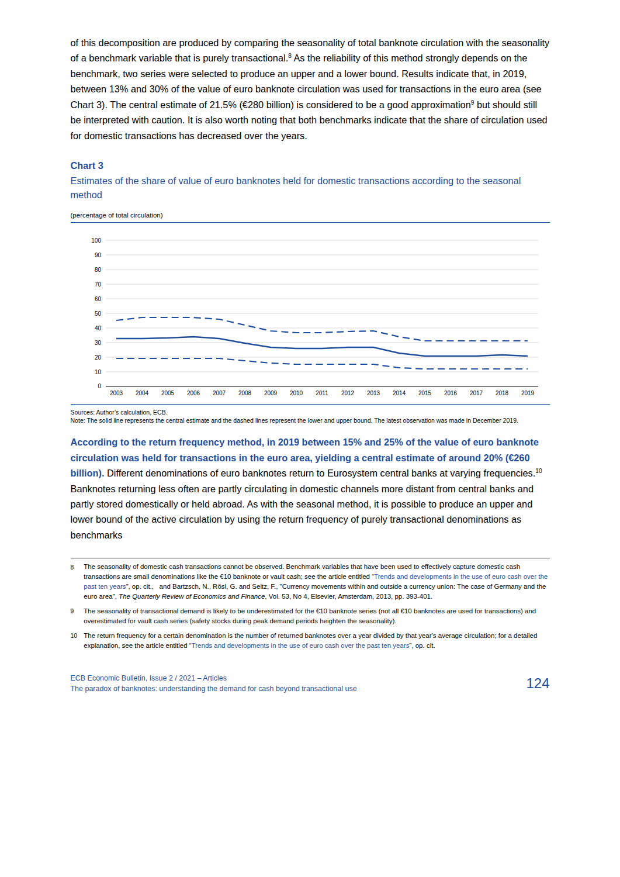of this decomposition are produced by comparing the seasonality of total banknote circulation with the seasonality of a benchmark variable that is purely transactional.8 As the reliability of this method strongly depends on the benchmark, two series were selected to produce an upper and a lower bound. Results indicate that, in 2019, between 13% and 30% of the value of euro banknote circulation was used for transactions in the euro area (see Chart 3). The central estimate of 21.5% (€280 billion) is considered to be a good approximation9 but should still be interpreted with caution. It is also worth noting that both benchmarks indicate that the share of circulation used for domestic transactions has decreased over the years.
Chart 3
Estimates of the share of value of euro banknotes held for domestic transactions according to the seasonal method
(percentage of total circulation)
100 90 80 70 60 50 40 30 20 10 0 2003 2004 2005 2006 2007 2008 2009 2010 2011 2012 2013 2014 2015 2016 2017 2018 2019
Sources: Author’s calculation, ECB.
Note: The solid line represents the central estimate and the dashed lines represent the lower and upper bound. The latest observation was made in December 2019.
According to the return frequency method, in 2019 between 15% and 25% of the value of euro banknote circulation was held for transactions in the euro area, yielding a central estimate of around 20% (€260 billion). Different denominations of euro banknotes return to Eurosystem central banks at varying frequencies.10 Banknotes returning less often are partly circulating in domestic channels more distant from central banks and partly stored domestically or held abroad. As with the seasonal method, it is possible to produce an upper and lower bound of the active circulation by using the return frequency of purely transactional denominations as benchmarks
8
The seasonality of domestic cash transactions cannot be observed. Benchmark variables that have been used to effectively capture domestic cash transactions are small denominations like the €10 banknote or vault cash; see the article entitled “Trends and developments in the use of euro cash over the past ten years”, op. cit., and Bartzsch, N., Rösl, G. and Seitz, F., "Currency movements within and outside a currency union: The case of Germany and the euro area", The Quarterly Review of Economics and Finance, Vol. 53, No 4, Elsevier, Amsterdam, 2013, pp. 393-401.
9
The seasonality of transactional demand is likely to be underestimated for the €10 banknote series (not all €10 banknotes are used for transactions) and overestimated for vault cash series (safety stocks during peak demand periods heighten the seasonality).
10
The return frequency for a certain denomination is the number of returned banknotes over a year divided by that year's average circulation; for a detailed explanation, see the article entitled “Trends and developments in the use of euro cash over the past ten years”, op. cit.
ECB Economic Bulletin, Issue 2 / 2021 – Articles
The paradox of banknotes: understanding the demand for cash beyond transactional use
124